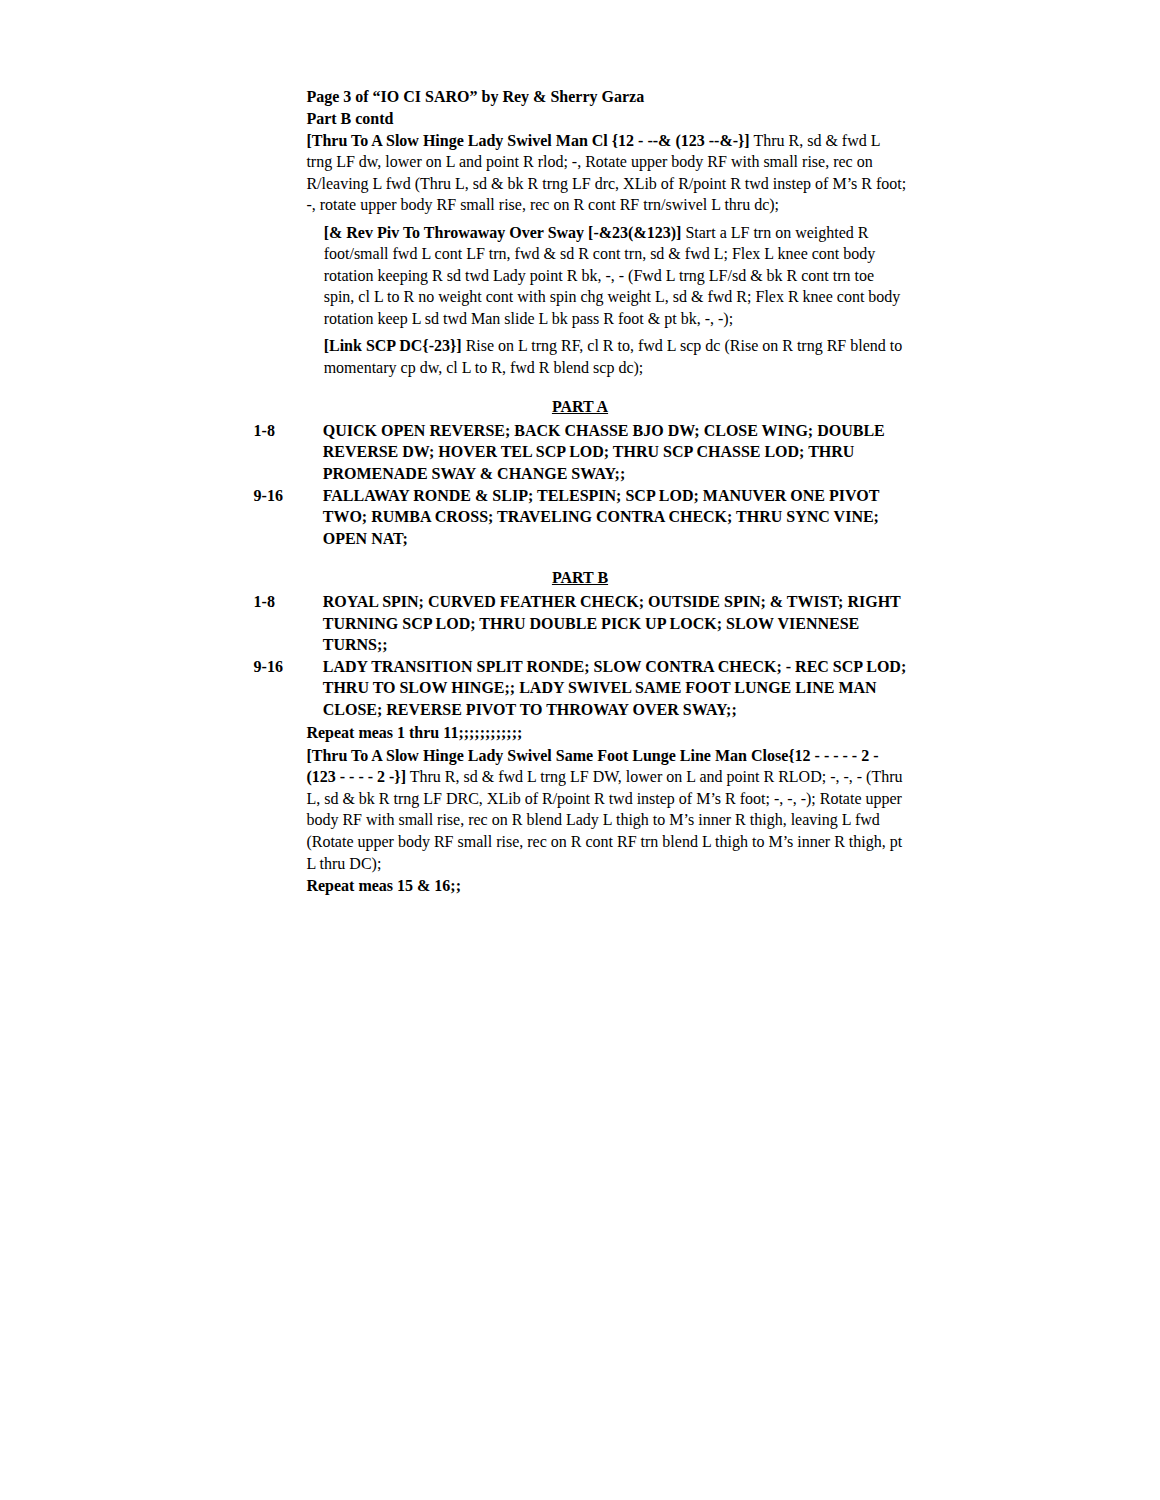Page 3 of “IO CI SARO” by Rey & Sherry Garza
Part B contd
[Thru To A Slow Hinge Lady Swivel Man Cl {12 - --& (123 --&-}] Thru R, sd & fwd L trng LF dw, lower on L and point R rlod; -, Rotate upper body RF with small rise, rec on R/leaving L fwd (Thru L, sd & bk R trng LF drc, XLib of R/point R twd instep of M’s R foot; -, rotate upper body RF small rise, rec on R cont RF trn/swivel L thru dc);
[& Rev Piv To Throwaway Over Sway [-&23(&123)] Start a LF trn on weighted R foot/small fwd L cont LF trn, fwd & sd R cont trn, sd & fwd L; Flex L knee cont body rotation keeping R sd twd Lady point R bk, -, - (Fwd L trng LF/sd & bk R cont trn toe spin, cl L to R no weight cont with spin chg weight L, sd & fwd R; Flex R knee cont body rotation keep L sd twd Man slide L bk pass R foot & pt bk, -, -);
[Link SCP DC{-23}] Rise on L trng RF, cl R to, fwd L scp dc (Rise on R trng RF blend to momentary cp dw, cl L to R, fwd R blend scp dc);
PART A
| 1-8 | QUICK OPEN REVERSE; BACK CHASSE BJO DW; CLOSE WING; DOUBLE REVERSE DW; HOVER TEL SCP LOD; THRU SCP CHASSE LOD; THRU PROMENADE SWAY & CHANGE SWAY;; |
| 9-16 | FALLAWAY RONDE & SLIP; TELESPIN; SCP LOD; MANUVER ONE PIVOT TWO; RUMBA CROSS; TRAVELING CONTRA CHECK; THRU SYNC VINE; OPEN NAT; |
PART B
| 1-8 | ROYAL SPIN; CURVED FEATHER CHECK; OUTSIDE SPIN; & TWIST; RIGHT TURNING SCP LOD; THRU DOUBLE PICK UP LOCK; SLOW VIENNESE TURNS;; |
| 9-16 | LADY TRANSITION SPLIT RONDE; SLOW CONTRA CHECK; - REC SCP LOD; THRU TO SLOW HINGE;; LADY SWIVEL SAME FOOT LUNGE LINE MAN CLOSE; REVERSE PIVOT TO THROWAY OVER SWAY;; |
Repeat meas 1 thru 11;;;;;;;;;;;;
[Thru To A Slow Hinge Lady Swivel Same Foot Lunge Line Man Close{12 - - - - - 2 - (123 - - - - 2 -}] Thru R, sd & fwd L trng LF DW, lower on L and point R RLOD; -, -, - (Thru L, sd & bk R trng LF DRC, XLib of R/point R twd instep of M’s R foot; -, -, -); Rotate upper body RF with small rise, rec on R blend Lady L thigh to M’s inner R thigh, leaving L fwd (Rotate upper body RF small rise, rec on R cont RF trn blend L thigh to M’s inner R thigh, pt L thru DC);
Repeat meas 15 & 16;;